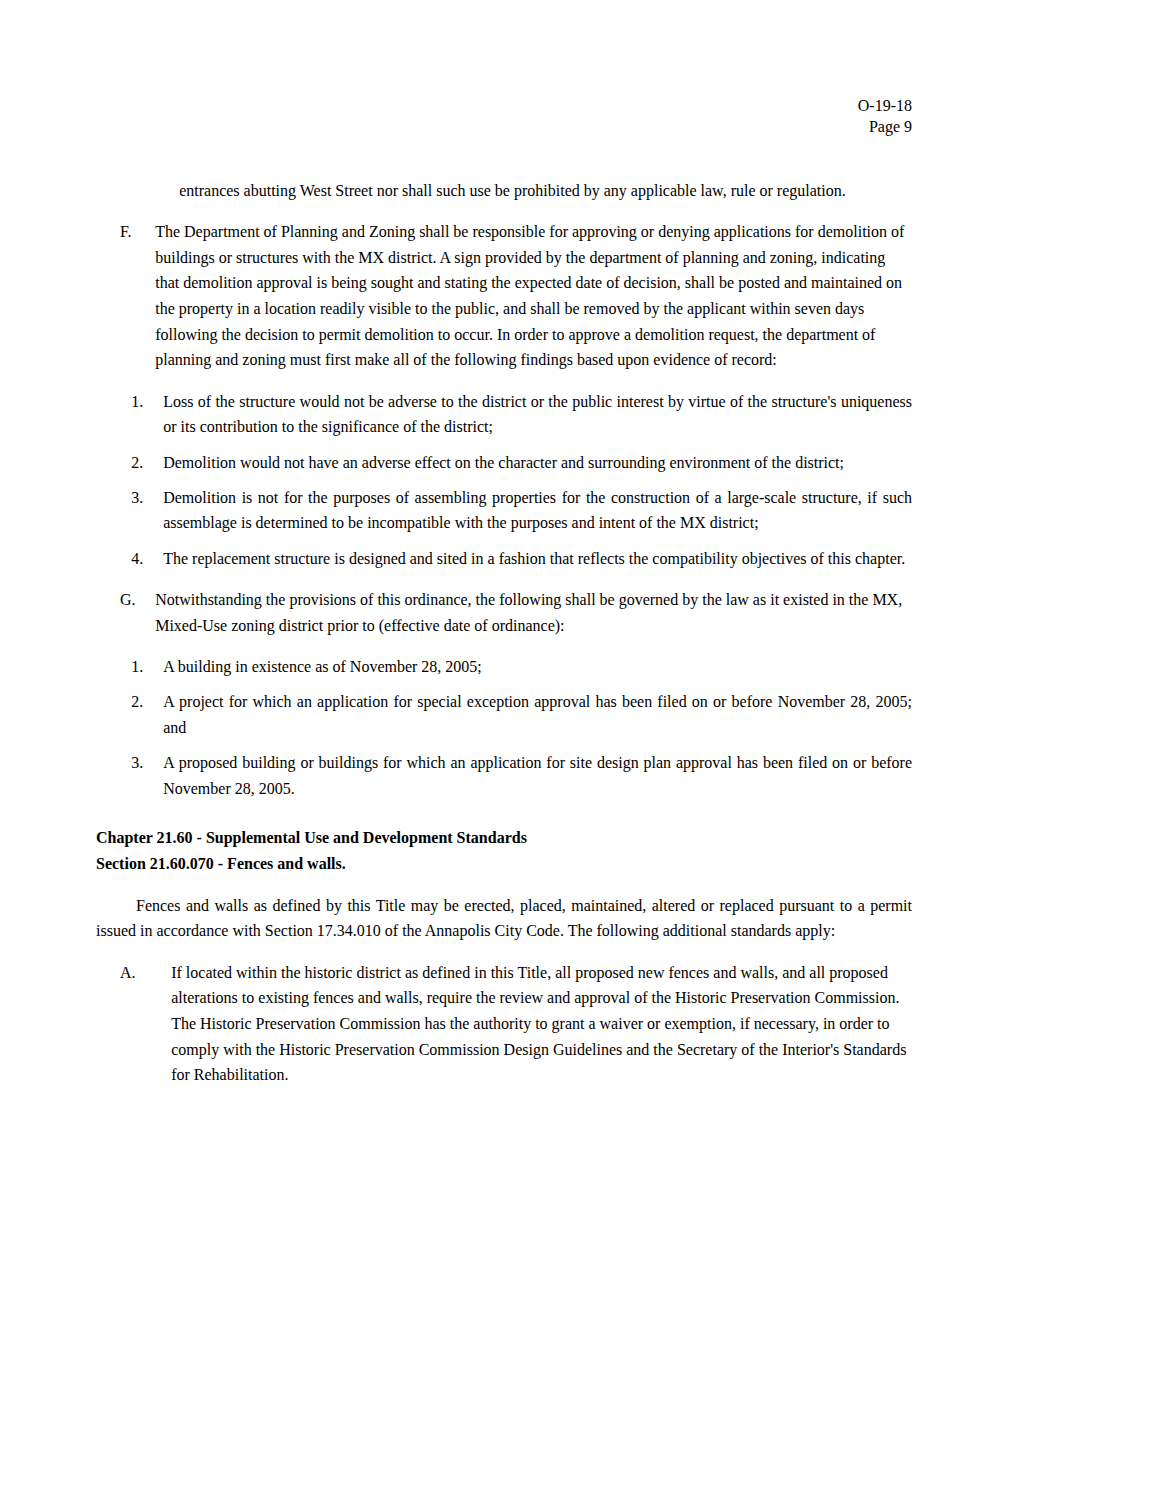O-19-18
Page 9
entrances abutting West Street nor shall such use be prohibited by any applicable law, rule or regulation.
F.
The Department of Planning and Zoning shall be responsible for approving or denying applications for demolition of buildings or structures with the MX district. A sign provided by the department of planning and zoning, indicating that demolition approval is being sought and stating the expected date of decision, shall be posted and maintained on the property in a location readily visible to the public, and shall be removed by the applicant within seven days following the decision to permit demolition to occur. In order to approve a demolition request, the department of planning and zoning must first make all of the following findings based upon evidence of record:
1. Loss of the structure would not be adverse to the district or the public interest by virtue of the structure's uniqueness or its contribution to the significance of the district;
2. Demolition would not have an adverse effect on the character and surrounding environment of the district;
3. Demolition is not for the purposes of assembling properties for the construction of a large-scale structure, if such assemblage is determined to be incompatible with the purposes and intent of the MX district;
4. The replacement structure is designed and sited in a fashion that reflects the compatibility objectives of this chapter.
G.
Notwithstanding the provisions of this ordinance, the following shall be governed by the law as it existed in the MX, Mixed-Use zoning district prior to (effective date of ordinance):
1. A building in existence as of November 28, 2005;
2. A project for which an application for special exception approval has been filed on or before November 28, 2005; and
3. A proposed building or buildings for which an application for site design plan approval has been filed on or before November 28, 2005.
Chapter 21.60 - Supplemental Use and Development Standards
Section 21.60.070 - Fences and walls.
Fences and walls as defined by this Title may be erected, placed, maintained, altered or replaced pursuant to a permit issued in accordance with Section 17.34.010 of the Annapolis City Code. The following additional standards apply:
A.
If located within the historic district as defined in this Title, all proposed new fences and walls, and all proposed alterations to existing fences and walls, require the review and approval of the Historic Preservation Commission. The Historic Preservation Commission has the authority to grant a waiver or exemption, if necessary, in order to comply with the Historic Preservation Commission Design Guidelines and the Secretary of the Interior's Standards for Rehabilitation.